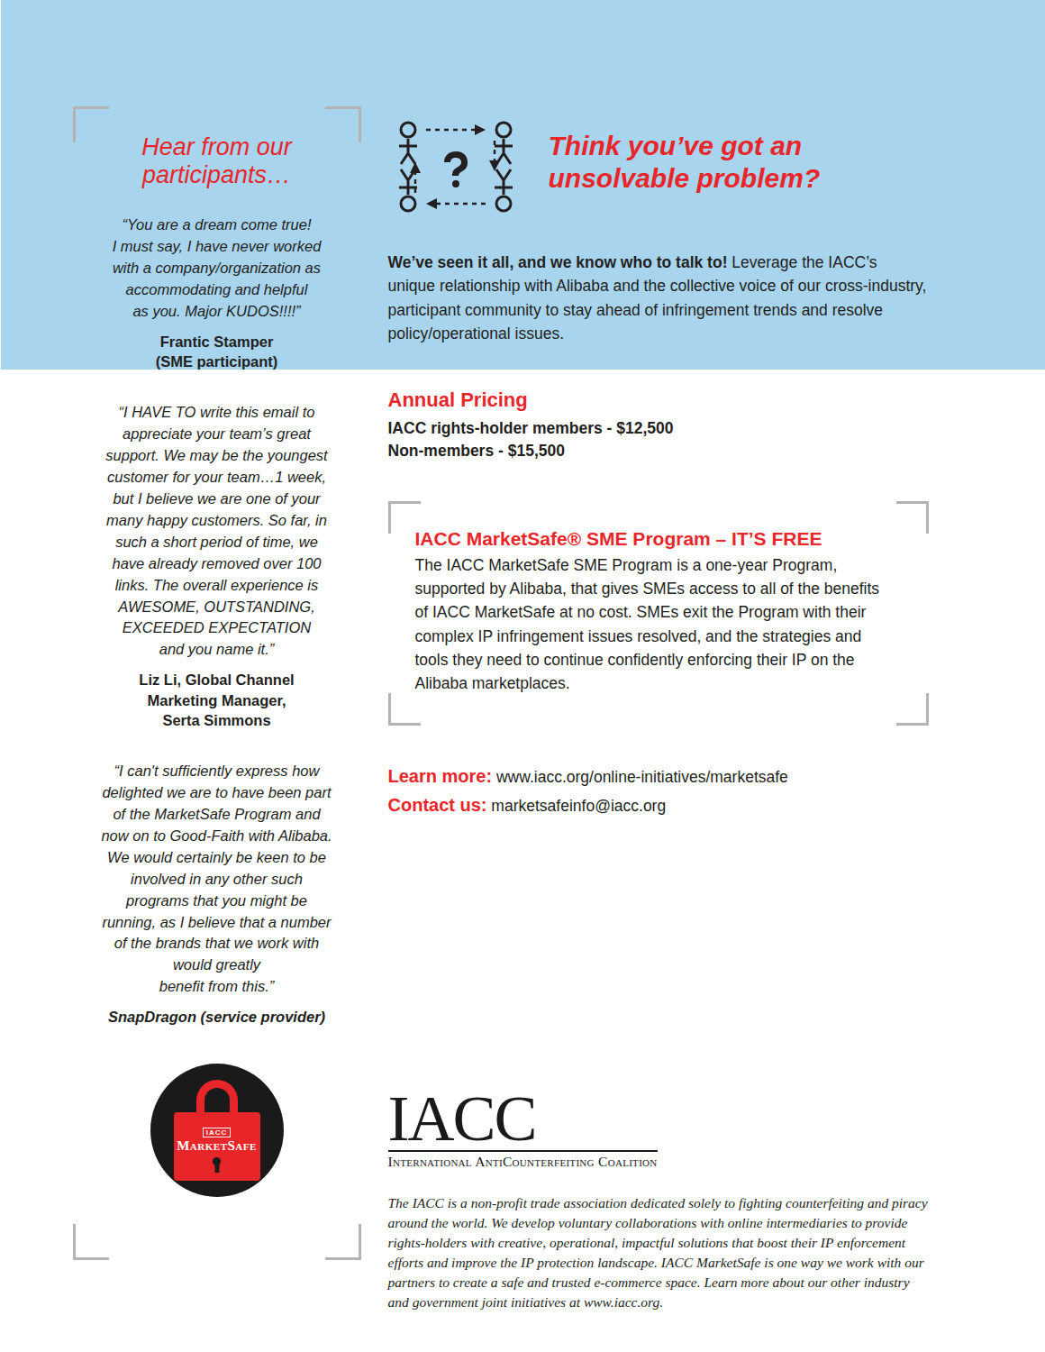Hear from our
participants…
“You are a dream come true!
I must say, I have never worked
with a company/organization as
accommodating and helpful
as you. Major KUDOS!!!!”
Frantic Stamper
(SME participant)
“I HAVE TO write this email to appreciate your team’s great support. We may be the youngest customer for your team…1 week, but I believe we are one of your many happy customers. So far, in such a short period of time, we have already removed over 100 links. The overall experience is AWESOME, OUTSTANDING, EXCEEDED EXPECTATION
and you name it.”
Liz Li, Global Channel
Marketing Manager,
Serta Simmons
“I can't sufficiently express how delighted we are to have been part of the MarketSafe Program and now on to Good-Faith with Alibaba. We would certainly be keen to be involved in any other such programs that you might be running, as I believe that a number of the brands that we work with would greatly
benefit from this.”
SnapDragon (service provider)
IACC MarketSafe
Think you’ve got an
unsolvable problem?
We’ve seen it all, and we know who to talk to! Leverage the IACC’s unique relationship with Alibaba and the collective voice of our cross-industry, participant community to stay ahead of infringement trends and resolve policy/operational issues.
Annual Pricing
IACC rights-holder members - $12,500
Non-members - $15,500
IACC MarketSafe® SME Program – IT’S FREE
The IACC MarketSafe SME Program is a one-year Program, supported by Alibaba, that gives SMEs access to all of the benefits of IACC MarketSafe at no cost. SMEs exit the Program with their complex IP infringement issues resolved, and the strategies and tools they need to continue confidently enforcing their IP on the Alibaba marketplaces.
Learn more: www.iacc.org/online-initiatives/marketsafe
Contact us: marketsafeinfo@iacc.org
IACC
International AntiCounterfeiting Coalition
The IACC is a non-profit trade association dedicated solely to fighting counterfeiting and piracy around the world. We develop voluntary collaborations with online intermediaries to provide rights-holders with creative, operational, impactful solutions that boost their IP enforcement efforts and improve the IP protection landscape. IACC MarketSafe is one way we work with our partners to create a safe and trusted e-commerce space. Learn more about our other industry and government joint initiatives at www.iacc.org.